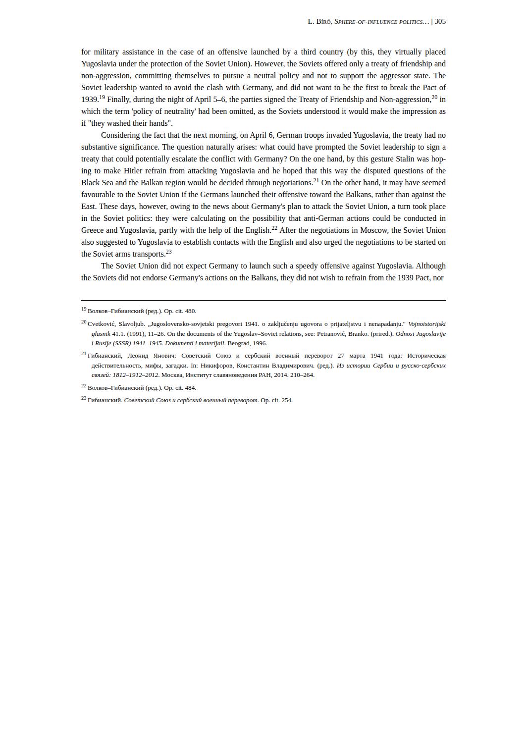L. Bíró, Sphere-of-influence politics… | 305
for military assistance in the case of an offensive launched by a third country (by this, they virtually placed Yugoslavia under the protection of the Soviet Union). However, the Soviets offered only a treaty of friendship and non-aggression, committing themselves to pursue a neutral policy and not to support the aggressor state. The Soviet leadership wanted to avoid the clash with Germany, and did not want to be the first to break the Pact of 1939.19 Finally, during the night of April 5–6, the parties signed the Treaty of Friendship and Non-aggression,20 in which the term 'policy of neutrality' had been omitted, as the Soviets understood it would make the impression as if "they washed their hands".
Considering the fact that the next morning, on April 6, German troops invaded Yugoslavia, the treaty had no substantive significance. The question naturally arises: what could have prompted the Soviet leadership to sign a treaty that could potentially escalate the conflict with Germany? On the one hand, by this gesture Stalin was hoping to make Hitler refrain from attacking Yugoslavia and he hoped that this way the disputed questions of the Black Sea and the Balkan region would be decided through negotiations.21 On the other hand, it may have seemed favourable to the Soviet Union if the Germans launched their offensive toward the Balkans, rather than against the East. These days, however, owing to the news about Germany's plan to attack the Soviet Union, a turn took place in the Soviet politics: they were calculating on the possibility that anti-German actions could be conducted in Greece and Yugoslavia, partly with the help of the English.22 After the negotiations in Moscow, the Soviet Union also suggested to Yugoslavia to establish contacts with the English and also urged the negotiations to be started on the Soviet arms transports.23
The Soviet Union did not expect Germany to launch such a speedy offensive against Yugoslavia. Although the Soviets did not endorse Germany's actions on the Balkans, they did not wish to refrain from the 1939 Pact, nor
19 Волков–Гибианский (ред.). Op. cit. 480.
20 Cvetković, Slavoljub. „Jugoslovensko-sovjetski pregovori 1941. o zaključenju ugovora o prijateljstvu i nenapadanju." Vojnoistorijski glasnik 41.1. (1991), 11–26. On the documents of the Yugoslav–Soviet relations, see: Petranović, Branko. (prired.). Odnosi Jugoslavije i Rusije (SSSR) 1941–1945. Dokumenti i materijali. Beograd, 1996.
21 Гибианский, Леонид Янович: Советский Союз и сербский военный переворот 27 марта 1941 года: Историческая действительность, мифы, загадки. In: Никифоров, Константин Владимирович. (ред.). Из истории Сербии и русско-сербских связей: 1812–1912–2012. Москва, Институт славяноведения РАН, 2014. 210–264.
22 Волков–Гибианский (ред.). Op. cit. 484.
23 Гибианский. Советский Союз и сербский военный переворот. Op. cit. 254.